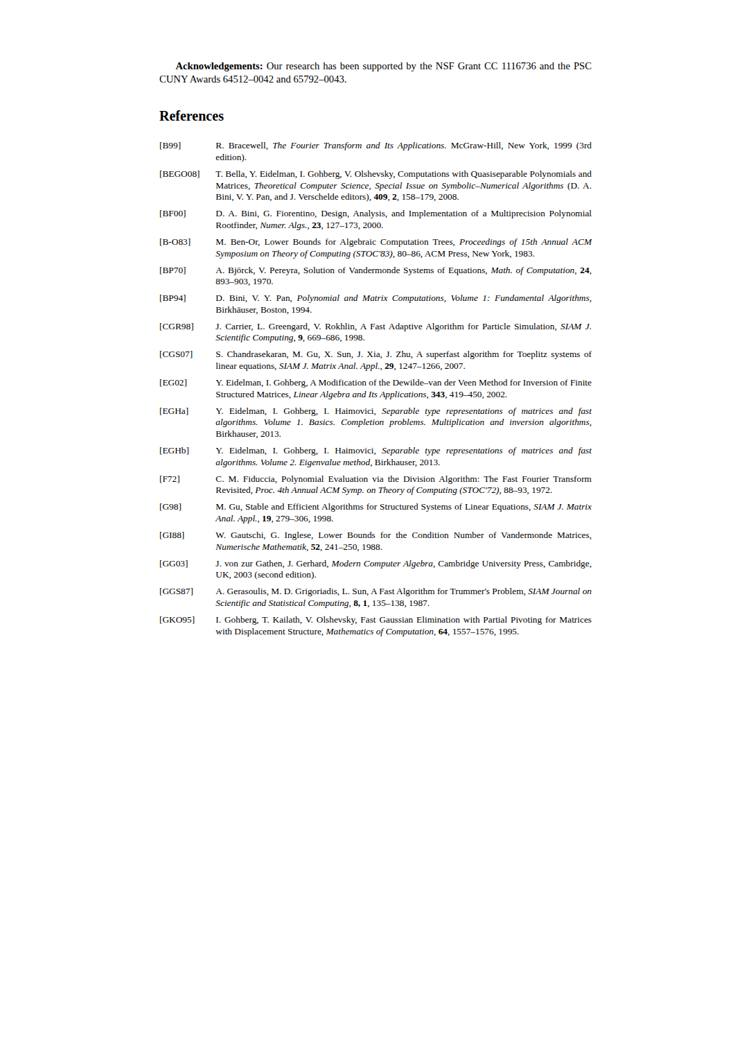Acknowledgements: Our research has been supported by the NSF Grant CC 1116736 and the PSC CUNY Awards 64512–0042 and 65792–0043.
References
[B99]
R. Bracewell, The Fourier Transform and Its Applications. McGraw-Hill, New York, 1999 (3rd edition).
[BEGO08]
T. Bella, Y. Eidelman, I. Gohberg, V. Olshevsky, Computations with Quasiseparable Polynomials and Matrices, Theoretical Computer Science, Special Issue on Symbolic–Numerical Algorithms (D. A. Bini, V. Y. Pan, and J. Verschelde editors), 409, 2, 158–179, 2008.
[BF00]
D. A. Bini, G. Fiorentino, Design, Analysis, and Implementation of a Multiprecision Polynomial Rootfinder, Numer. Algs., 23, 127–173, 2000.
[B-O83]
M. Ben-Or, Lower Bounds for Algebraic Computation Trees, Proceedings of 15th Annual ACM Symposium on Theory of Computing (STOC'83), 80–86, ACM Press, New York, 1983.
[BP70]
A. Björck, V. Pereyra, Solution of Vandermonde Systems of Equations, Math. of Computation, 24, 893–903, 1970.
[BP94]
D. Bini, V. Y. Pan, Polynomial and Matrix Computations, Volume 1: Fundamental Algorithms, Birkhäuser, Boston, 1994.
[CGR98]
J. Carrier, L. Greengard, V. Rokhlin, A Fast Adaptive Algorithm for Particle Simulation, SIAM J. Scientific Computing, 9, 669–686, 1998.
[CGS07]
S. Chandrasekaran, M. Gu, X. Sun, J. Xia, J. Zhu, A superfast algorithm for Toeplitz systems of linear equations, SIAM J. Matrix Anal. Appl., 29, 1247–1266, 2007.
[EG02]
Y. Eidelman, I. Gohberg, A Modification of the Dewilde–van der Veen Method for Inversion of Finite Structured Matrices, Linear Algebra and Its Applications, 343, 419–450, 2002.
[EGHa]
Y. Eidelman, I. Gohberg, I. Haimovici, Separable type representations of matrices and fast algorithms. Volume 1. Basics. Completion problems. Multiplication and inversion algorithms, Birkhauser, 2013.
[EGHb]
Y. Eidelman, I. Gohberg, I. Haimovici, Separable type representations of matrices and fast algorithms. Volume 2. Eigenvalue method, Birkhauser, 2013.
[F72]
C. M. Fiduccia, Polynomial Evaluation via the Division Algorithm: The Fast Fourier Transform Revisited, Proc. 4th Annual ACM Symp. on Theory of Computing (STOC'72), 88–93, 1972.
[G98]
M. Gu, Stable and Efficient Algorithms for Structured Systems of Linear Equations, SIAM J. Matrix Anal. Appl., 19, 279–306, 1998.
[GI88]
W. Gautschi, G. Inglese, Lower Bounds for the Condition Number of Vandermonde Matrices, Numerische Mathematik, 52, 241–250, 1988.
[GG03]
J. von zur Gathen, J. Gerhard, Modern Computer Algebra, Cambridge University Press, Cambridge, UK, 2003 (second edition).
[GGS87]
A. Gerasoulis, M. D. Grigoriadis, L. Sun, A Fast Algorithm for Trummer's Problem, SIAM Journal on Scientific and Statistical Computing, 8, 1, 135–138, 1987.
[GKO95]
I. Gohberg, T. Kailath, V. Olshevsky, Fast Gaussian Elimination with Partial Pivoting for Matrices with Displacement Structure, Mathematics of Computation, 64, 1557–1576, 1995.